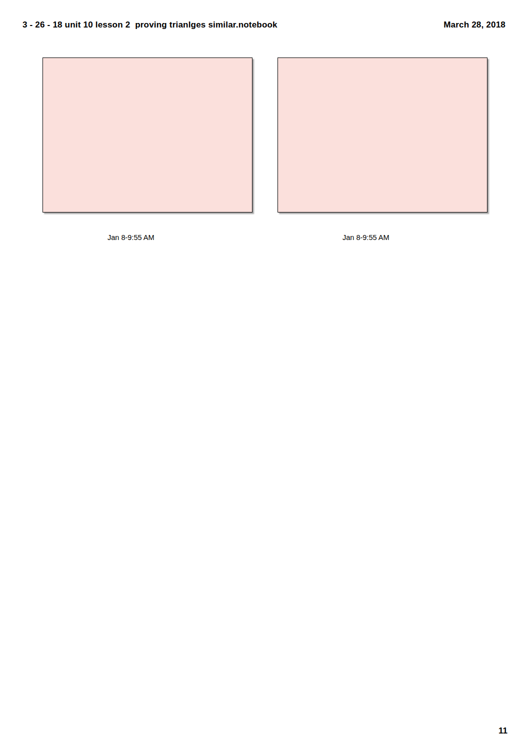3 - 26 - 18 unit 10 lesson 2 proving trianlges similar.notebook
March 28, 2018
Jan 8-9:55 AM
Jan 8-9:55 AM
11